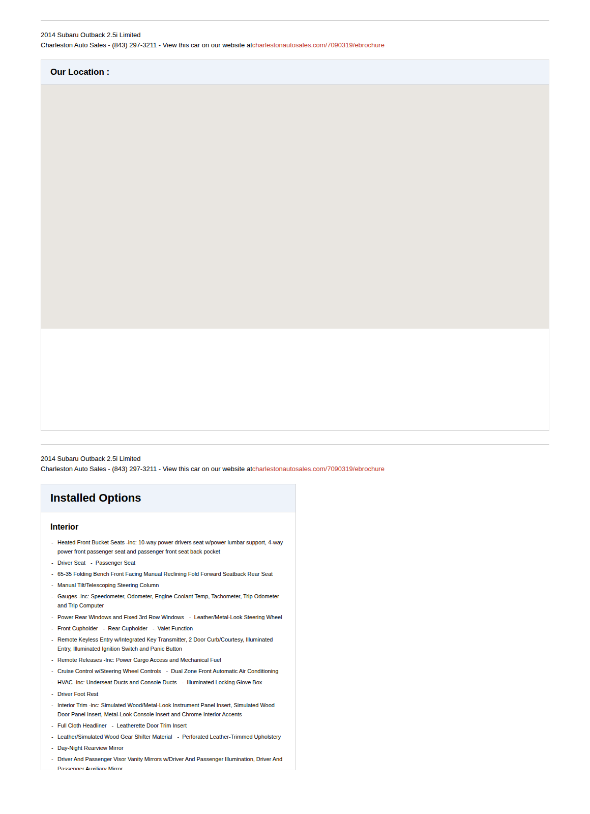2014 Subaru Outback 2.5i Limited
Charleston Auto Sales - (843) 297-3211 - View this car on our website atcharlestonautosales.com/7090319/ebrochure
Our Location :
2014 Subaru Outback 2.5i Limited
Charleston Auto Sales - (843) 297-3211 - View this car on our website atcharlestonautosales.com/7090319/ebrochure
Installed Options
Interior
Heated Front Bucket Seats -inc: 10-way power drivers seat w/power lumbar support, 4-way power front passenger seat and passenger front seat back pocket
Driver Seat - Passenger Seat
65-35 Folding Bench Front Facing Manual Reclining Fold Forward Seatback Rear Seat
Manual Tilt/Telescoping Steering Column
Gauges -inc: Speedometer, Odometer, Engine Coolant Temp, Tachometer, Trip Odometer and Trip Computer
Power Rear Windows and Fixed 3rd Row Windows - Leather/Metal-Look Steering Wheel
Front Cupholder - Rear Cupholder - Valet Function
Remote Keyless Entry w/Integrated Key Transmitter, 2 Door Curb/Courtesy, Illuminated Entry, Illuminated Ignition Switch and Panic Button
Remote Releases -Inc: Power Cargo Access and Mechanical Fuel
Cruise Control w/Steering Wheel Controls - Dual Zone Front Automatic Air Conditioning
HVAC -inc: Underseat Ducts and Console Ducts - Illuminated Locking Glove Box
Driver Foot Rest
Interior Trim -inc: Simulated Wood/Metal-Look Instrument Panel Insert, Simulated Wood Door Panel Insert, Metal-Look Console Insert and Chrome Interior Accents
Full Cloth Headliner - Leatherette Door Trim Insert
Leather/Simulated Wood Gear Shifter Material - Perforated Leather-Trimmed Upholstery
Day-Night Rearview Mirror
Driver And Passenger Visor Vanity Mirrors w/Driver And Passenger Illumination, Driver And Passenger Auxiliary Mirror
Full Floor Console w/Covered Storage, Mini Overhead Console w/Storage and 3 12V DC Power Outlets
Front Map Lights - Fade-To-Off Interior Lighting
Full Carpet Floor Covering -inc: Carpet Front And Rear Floor Mats